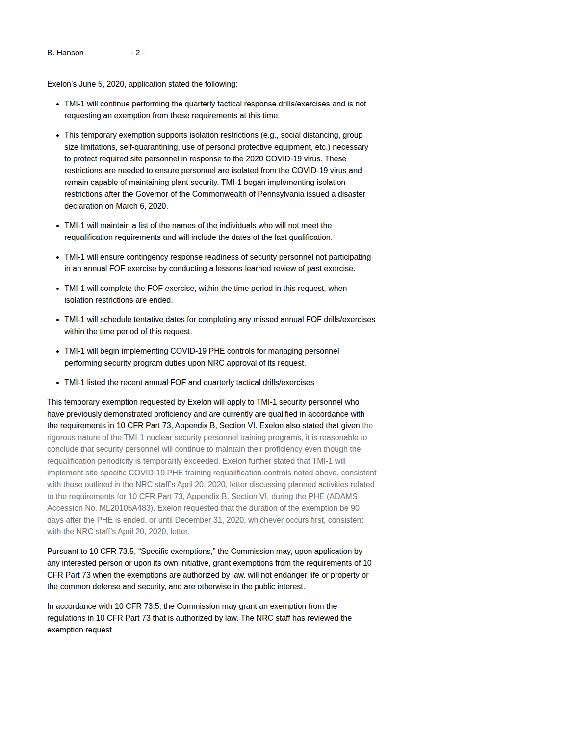B. Hanson - 2 -
Exelon’s June 5, 2020, application stated the following:
TMI-1 will continue performing the quarterly tactical response drills/exercises and is not requesting an exemption from these requirements at this time.
This temporary exemption supports isolation restrictions (e.g., social distancing, group size limitations, self-quarantining, use of personal protective equipment, etc.) necessary to protect required site personnel in response to the 2020 COVID-19 virus. These restrictions are needed to ensure personnel are isolated from the COVID-19 virus and remain capable of maintaining plant security. TMI-1 began implementing isolation restrictions after the Governor of the Commonwealth of Pennsylvania issued a disaster declaration on March 6, 2020.
TMI-1 will maintain a list of the names of the individuals who will not meet the requalification requirements and will include the dates of the last qualification.
TMI-1 will ensure contingency response readiness of security personnel not participating in an annual FOF exercise by conducting a lessons-learned review of past exercise.
TMI-1 will complete the FOF exercise, within the time period in this request, when isolation restrictions are ended.
TMI-1 will schedule tentative dates for completing any missed annual FOF drills/exercises within the time period of this request.
TMI-1 will begin implementing COVID-19 PHE controls for managing personnel performing security program duties upon NRC approval of its request.
TMI-1 listed the recent annual FOF and quarterly tactical drills/exercises
This temporary exemption requested by Exelon will apply to TMI-1 security personnel who have previously demonstrated proficiency and are currently are qualified in accordance with the requirements in 10 CFR Part 73, Appendix B, Section VI. Exelon also stated that given the rigorous nature of the TMI-1 nuclear security personnel training programs, it is reasonable to conclude that security personnel will continue to maintain their proficiency even though the requalification periodicity is temporarily exceeded. Exelon further stated that TMI-1 will implement site-specific COVID-19 PHE training requalification controls noted above, consistent with those outlined in the NRC staff’s April 20, 2020, letter discussing planned activities related to the requirements for 10 CFR Part 73, Appendix B, Section VI, during the PHE (ADAMS Accession No. ML20105A483). Exelon requested that the duration of the exemption be 90 days after the PHE is ended, or until December 31, 2020, whichever occurs first, consistent with the NRC staff’s April 20, 2020, letter.
Pursuant to 10 CFR 73.5, “Specific exemptions,” the Commission may, upon application by any interested person or upon its own initiative, grant exemptions from the requirements of 10 CFR Part 73 when the exemptions are authorized by law, will not endanger life or property or the common defense and security, and are otherwise in the public interest.
In accordance with 10 CFR 73.5, the Commission may grant an exemption from the regulations in 10 CFR Part 73 that is authorized by law. The NRC staff has reviewed the exemption request